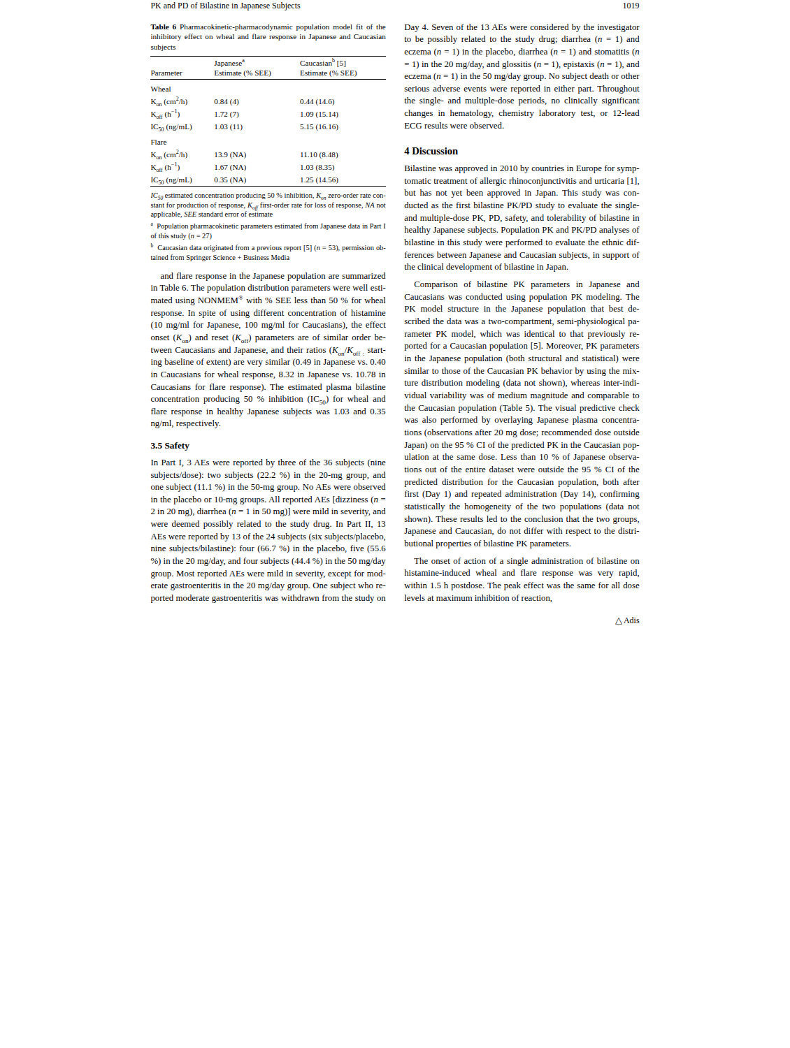PK and PD of Bilastine in Japanese Subjects 1019
Table 6 Pharmacokinetic-pharmacodynamic population model fit of the inhibitory effect on wheal and flare response in Japanese and Caucasian subjects
| Parameter | Japanese a Estimate (% SEE) | Caucasian b [5] Estimate (% SEE) |
| --- | --- | --- |
| Wheal |
| K on (cm 2 /h) | 0.84 (4) | 0.44 (14.6) |
| K off (h −1 ) | 1.72 (7) | 1.09 (15.14) |
| IC 50 (ng/mL) | 1.03 (11) | 5.15 (16.16) |
| Flare |
| K on (cm 2 /h) | 13.9 (NA) | 11.10 (8.48) |
| K off (h −1 ) | 1.67 (NA) | 1.03 (8.35) |
| IC 50 (ng/mL) | 0.35 (NA) | 1.25 (14.56) |
IC50 estimated concentration producing 50 % inhibition, Kon zero-order rate constant for production of response, Koff first-order rate for loss of response, NA not applicable, SEE standard error of estimate
a Population pharmacokinetic parameters estimated from Japanese data in Part I of this study (n = 27)
b Caucasian data originated from a previous report [5] (n = 53), permission obtained from Springer Science + Business Media
and flare response in the Japanese population are summarized in Table 6. The population distribution parameters were well estimated using NONMEM® with % SEE less than 50 % for wheal response. In spite of using different concentration of histamine (10 mg/ml for Japanese, 100 mg/ml for Caucasians), the effect onset (Kon) and reset (Koff) parameters are of similar order between Caucasians and Japanese, and their ratios (Kon/Koff : starting baseline of extent) are very similar (0.49 in Japanese vs. 0.40 in Caucasians for wheal response, 8.32 in Japanese vs. 10.78 in Caucasians for flare response). The estimated plasma bilastine concentration producing 50 % inhibition (IC50) for wheal and flare response in healthy Japanese subjects was 1.03 and 0.35 ng/ml, respectively.
3.5 Safety
In Part I, 3 AEs were reported by three of the 36 subjects (nine subjects/dose): two subjects (22.2 %) in the 20-mg group, and one subject (11.1 %) in the 50-mg group. No AEs were observed in the placebo or 10-mg groups. All reported AEs [dizziness (n = 2 in 20 mg), diarrhea (n = 1 in 50 mg)] were mild in severity, and were deemed possibly related to the study drug. In Part II, 13 AEs were reported by 13 of the 24 subjects (six subjects/placebo, nine subjects/bilastine): four (66.7 %) in the placebo, five (55.6 %) in the 20 mg/day, and four subjects (44.4 %) in the 50 mg/day group. Most reported AEs were mild in severity, except for moderate gastroenteritis in the 20 mg/day group. One subject who reported moderate gastroenteritis was withdrawn from the study on Day 4. Seven of the 13 AEs were considered by the investigator to be possibly related to the study drug; diarrhea (n = 1) and eczema (n = 1) in the placebo, diarrhea (n = 1) and stomatitis (n = 1) in the 20 mg/day, and glossitis (n = 1), epistaxis (n = 1), and eczema (n = 1) in the 50 mg/day group. No subject death or other serious adverse events were reported in either part. Throughout the single- and multiple-dose periods, no clinically significant changes in hematology, chemistry laboratory test, or 12-lead ECG results were observed.
4 Discussion
Bilastine was approved in 2010 by countries in Europe for symptomatic treatment of allergic rhinoconjunctivitis and urticaria [1], but has not yet been approved in Japan. This study was conducted as the first bilastine PK/PD study to evaluate the single- and multiple-dose PK, PD, safety, and tolerability of bilastine in healthy Japanese subjects. Population PK and PK/PD analyses of bilastine in this study were performed to evaluate the ethnic differences between Japanese and Caucasian subjects, in support of the clinical development of bilastine in Japan.
Comparison of bilastine PK parameters in Japanese and Caucasians was conducted using population PK modeling. The PK model structure in the Japanese population that best described the data was a two-compartment, semi-physiological parameter PK model, which was identical to that previously reported for a Caucasian population [5]. Moreover, PK parameters in the Japanese population (both structural and statistical) were similar to those of the Caucasian PK behavior by using the mixture distribution modeling (data not shown), whereas inter-individual variability was of medium magnitude and comparable to the Caucasian population (Table 5). The visual predictive check was also performed by overlaying Japanese plasma concentrations (observations after 20 mg dose; recommended dose outside Japan) on the 95 % CI of the predicted PK in the Caucasian population at the same dose. Less than 10 % of Japanese observations out of the entire dataset were outside the 95 % CI of the predicted distribution for the Caucasian population, both after first (Day 1) and repeated administration (Day 14), confirming statistically the homogeneity of the two populations (data not shown). These results led to the conclusion that the two groups, Japanese and Caucasian, do not differ with respect to the distributional properties of bilastine PK parameters.
The onset of action of a single administration of bilastine on histamine-induced wheal and flare response was very rapid, within 1.5 h postdose. The peak effect was the same for all dose levels at maximum inhibition of reaction,
△ Adis